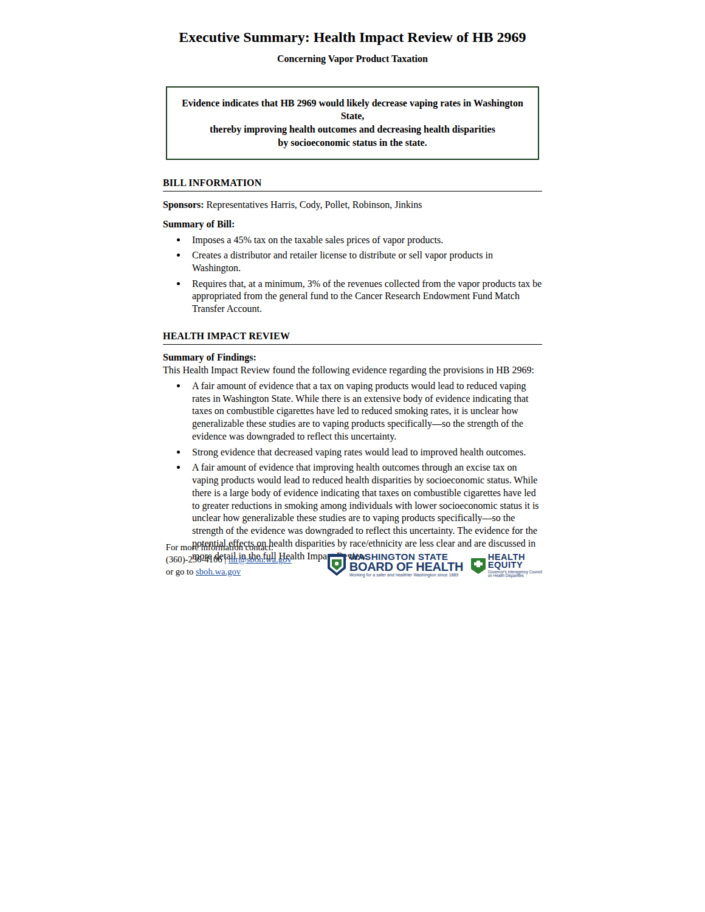Executive Summary: Health Impact Review of HB 2969
Concerning Vapor Product Taxation
Evidence indicates that HB 2969 would likely decrease vaping rates in Washington State,
thereby improving health outcomes and decreasing health disparities
by socioeconomic status in the state.
BILL INFORMATION
Sponsors: Representatives Harris, Cody, Pollet, Robinson, Jinkins
Summary of Bill:
Imposes a 45% tax on the taxable sales prices of vapor products.
Creates a distributor and retailer license to distribute or sell vapor products in Washington.
Requires that, at a minimum, 3% of the revenues collected from the vapor products tax be appropriated from the general fund to the Cancer Research Endowment Fund Match Transfer Account.
HEALTH IMPACT REVIEW
Summary of Findings:
This Health Impact Review found the following evidence regarding the provisions in HB 2969:
A fair amount of evidence that a tax on vaping products would lead to reduced vaping rates in Washington State. While there is an extensive body of evidence indicating that taxes on combustible cigarettes have led to reduced smoking rates, it is unclear how generalizable these studies are to vaping products specifically—so the strength of the evidence was downgraded to reflect this uncertainty.
Strong evidence that decreased vaping rates would lead to improved health outcomes.
A fair amount of evidence that improving health outcomes through an excise tax on vaping products would lead to reduced health disparities by socioeconomic status. While there is a large body of evidence indicating that taxes on combustible cigarettes have led to greater reductions in smoking among individuals with lower socioeconomic status it is unclear how generalizable these studies are to vaping products specifically—so the strength of the evidence was downgraded to reflect this uncertainty. The evidence for the potential effects on health disparities by race/ethnicity are less clear and are discussed in more detail in the full Health Impact Review.
For more information contact:
(360)-236-4106 | hir@sboh.wa.gov
or go to sboh.wa.gov
WASHINGTON STATE
BOARD OF HEALTH
Working for a safer and healthier Washington since 1889
HEALTH
EQUITY
Governor's Interagency Council
on Health Disparities